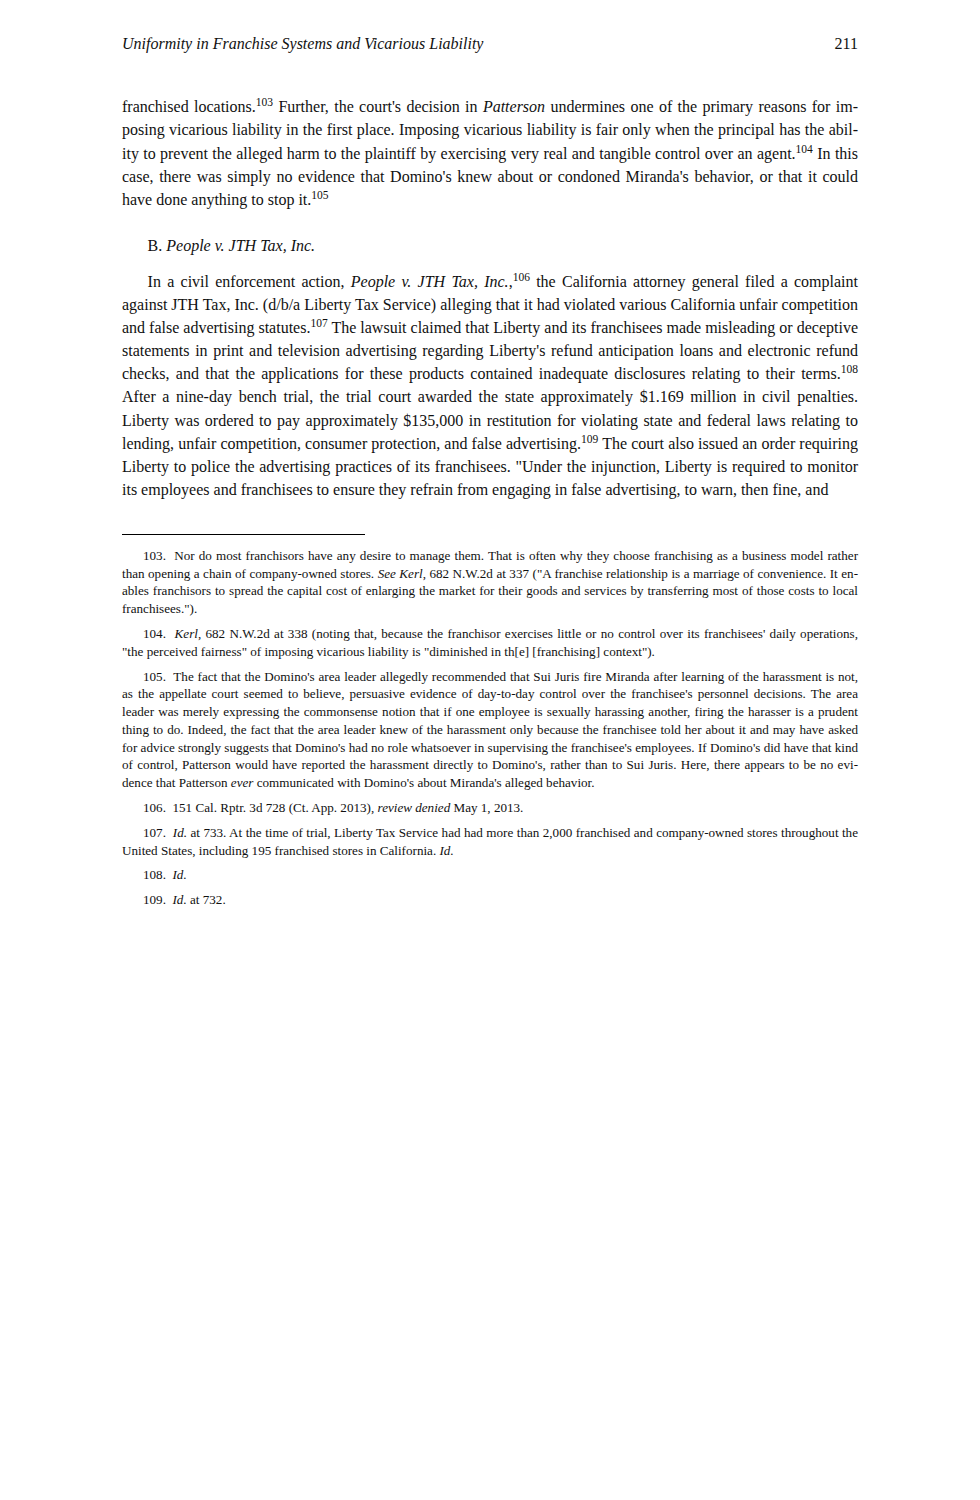Uniformity in Franchise Systems and Vicarious Liability 211
franchised locations.103 Further, the court's decision in Patterson undermines one of the primary reasons for imposing vicarious liability in the first place. Imposing vicarious liability is fair only when the principal has the ability to prevent the alleged harm to the plaintiff by exercising very real and tangible control over an agent.104 In this case, there was simply no evidence that Domino's knew about or condoned Miranda's behavior, or that it could have done anything to stop it.105
B. People v. JTH Tax, Inc.
In a civil enforcement action, People v. JTH Tax, Inc.,106 the California attorney general filed a complaint against JTH Tax, Inc. (d/b/a Liberty Tax Service) alleging that it had violated various California unfair competition and false advertising statutes.107 The lawsuit claimed that Liberty and its franchisees made misleading or deceptive statements in print and television advertising regarding Liberty's refund anticipation loans and electronic refund checks, and that the applications for these products contained inadequate disclosures relating to their terms.108 After a nine-day bench trial, the trial court awarded the state approximately $1.169 million in civil penalties. Liberty was ordered to pay approximately $135,000 in restitution for violating state and federal laws relating to lending, unfair competition, consumer protection, and false advertising.109 The court also issued an order requiring Liberty to police the advertising practices of its franchisees. "Under the injunction, Liberty is required to monitor its employees and franchisees to ensure they refrain from engaging in false advertising, to warn, then fine, and
103. Nor do most franchisors have any desire to manage them. That is often why they choose franchising as a business model rather than opening a chain of company-owned stores. See Kerl, 682 N.W.2d at 337 ("A franchise relationship is a marriage of convenience. It enables franchisors to spread the capital cost of enlarging the market for their goods and services by transferring most of those costs to local franchisees.").
104. Kerl, 682 N.W.2d at 338 (noting that, because the franchisor exercises little or no control over its franchisees' daily operations, "the perceived fairness" of imposing vicarious liability is "diminished in th[e] [franchising] context").
105. The fact that the Domino's area leader allegedly recommended that Sui Juris fire Miranda after learning of the harassment is not, as the appellate court seemed to believe, persuasive evidence of day-to-day control over the franchisee's personnel decisions. The area leader was merely expressing the commonsense notion that if one employee is sexually harassing another, firing the harasser is a prudent thing to do. Indeed, the fact that the area leader knew of the harassment only because the franchisee told her about it and may have asked for advice strongly suggests that Domino's had no role whatsoever in supervising the franchisee's employees. If Domino's did have that kind of control, Patterson would have reported the harassment directly to Domino's, rather than to Sui Juris. Here, there appears to be no evidence that Patterson ever communicated with Domino's about Miranda's alleged behavior.
106. 151 Cal. Rptr. 3d 728 (Ct. App. 2013), review denied May 1, 2013.
107. Id. at 733. At the time of trial, Liberty Tax Service had had more than 2,000 franchised and company-owned stores throughout the United States, including 195 franchised stores in California. Id.
108. Id.
109. Id. at 732.